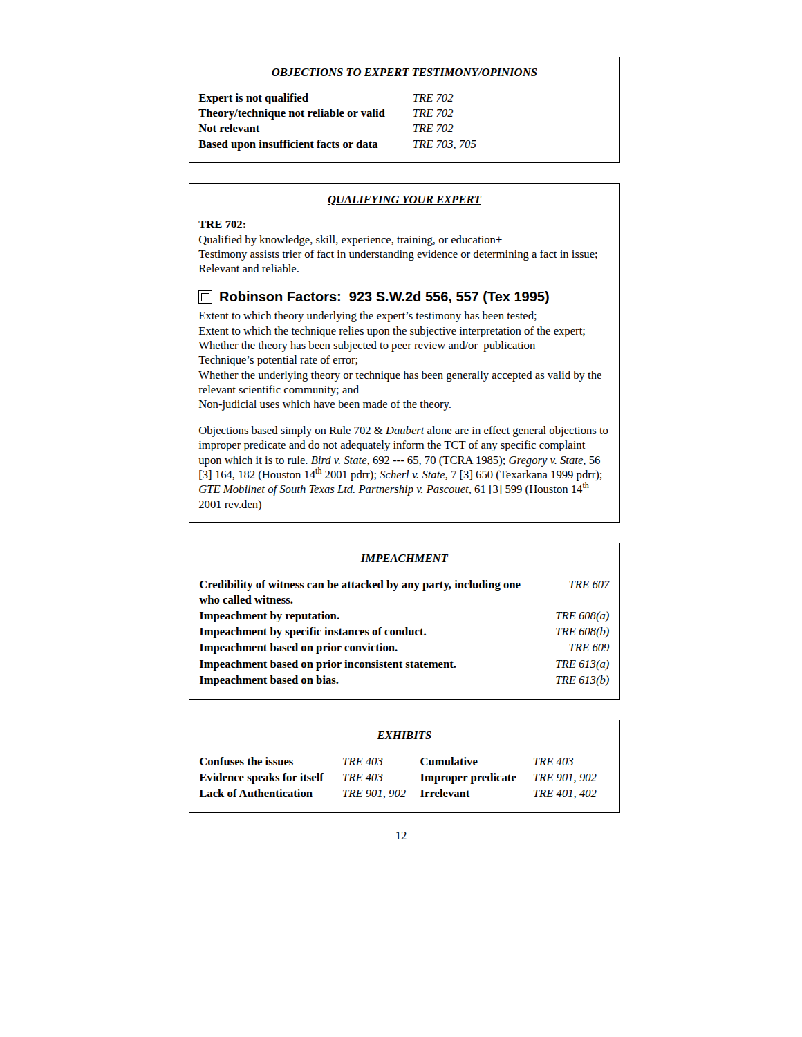OBJECTIONS TO EXPERT TESTIMONY/OPINIONS
| Expert is not qualified | TRE 702 |
| Theory/technique not reliable or valid | TRE 702 |
| Not relevant | TRE 702 |
| Based upon insufficient facts or data | TRE 703, 705 |
QUALIFYING YOUR EXPERT
TRE 702:
Qualified by knowledge, skill, experience, training, or education+
Testimony assists trier of fact in understanding evidence or determining a fact in issue;
Relevant and reliable.
Robinson Factors: 923 S.W.2d 556, 557 (Tex 1995)
Extent to which theory underlying the expert’s testimony has been tested;
Extent to which the technique relies upon the subjective interpretation of the expert;
Whether the theory has been subjected to peer review and/or publication
Technique’s potential rate of error;
Whether the underlying theory or technique has been generally accepted as valid by the relevant scientific community; and
Non-judicial uses which have been made of the theory.
Objections based simply on Rule 702 & Daubert alone are in effect general objections to improper predicate and do not adequately inform the TCT of any specific complaint upon which it is to rule. Bird v. State, 692 --- 65, 70 (TCRA 1985); Gregory v. State, 56 [3] 164, 182 (Houston 14th 2001 pdrr); Scherl v. State, 7 [3] 650 (Texarkana 1999 pdrr); GTE Mobilnet of South Texas Ltd. Partnership v. Pascouet, 61 [3] 599 (Houston 14th 2001 rev.den)
IMPEACHMENT
| Credibility of witness can be attacked by any party, including one who called witness. | TRE 607 |
| Impeachment by reputation. | TRE 608(a) |
| Impeachment by specific instances of conduct. | TRE 608(b) |
| Impeachment based on prior conviction. | TRE 609 |
| Impeachment based on prior inconsistent statement. | TRE 613(a) |
| Impeachment based on bias. | TRE 613(b) |
EXHIBITS
| Confuses the issues | TRE 403 | Cumulative | TRE 403 |
| Evidence speaks for itself | TRE 403 | Improper predicate | TRE 901, 902 |
| Lack of Authentication | TRE 901, 902 | Irrelevant | TRE 401, 402 |
12